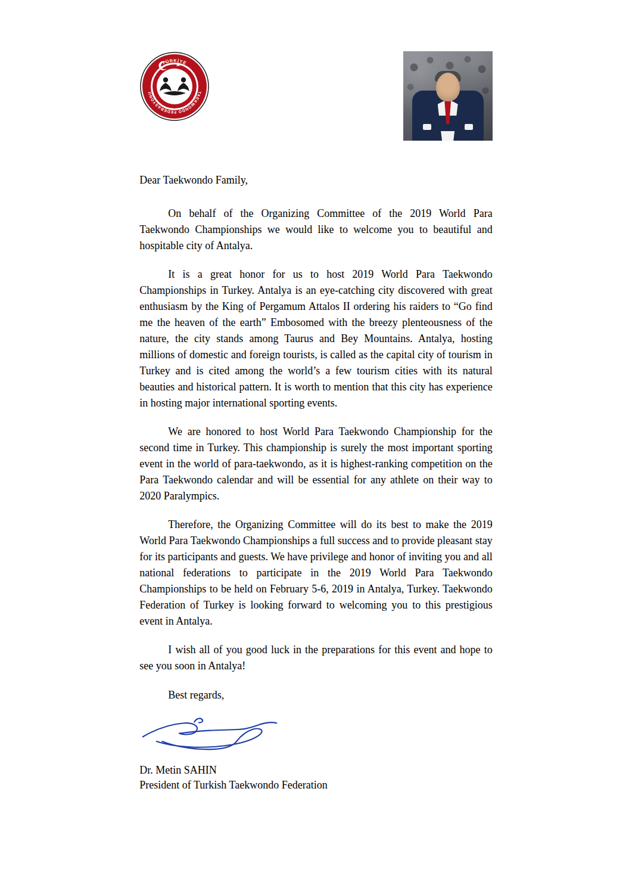TÜRKİYE TAEKWONDO FEDERASYONU
Dear Taekwondo Family,
On behalf of the Organizing Committee of the 2019 World Para Taekwondo Championships we would like to welcome you to beautiful and hospitable city of Antalya.
It is a great honor for us to host 2019 World Para Taekwondo Championships in Turkey. Antalya is an eye-catching city discovered with great enthusiasm by the King of Pergamum Attalos II ordering his raiders to “Go find me the heaven of the earth” Embosomed with the breezy plenteousness of the nature, the city stands among Taurus and Bey Mountains. Antalya, hosting millions of domestic and foreign tourists, is called as the capital city of tourism in Turkey and is cited among the world’s a few tourism cities with its natural beauties and historical pattern. It is worth to mention that this city has experience in hosting major international sporting events.
We are honored to host World Para Taekwondo Championship for the second time in Turkey. This championship is surely the most important sporting event in the world of para-taekwondo, as it is highest-ranking competition on the Para Taekwondo calendar and will be essential for any athlete on their way to 2020 Paralympics.
Therefore, the Organizing Committee will do its best to make the 2019 World Para Taekwondo Championships a full success and to provide pleasant stay for its participants and guests. We have privilege and honor of inviting you and all national federations to participate in the 2019 World Para Taekwondo Championships to be held on February 5-6, 2019 in Antalya, Turkey. Taekwondo Federation of Turkey is looking forward to welcoming you to this prestigious event in Antalya.
I wish all of you good luck in the preparations for this event and hope to see you soon in Antalya!
Best regards,
Dr. Metin SAHIN
President of Turkish Taekwondo Federation